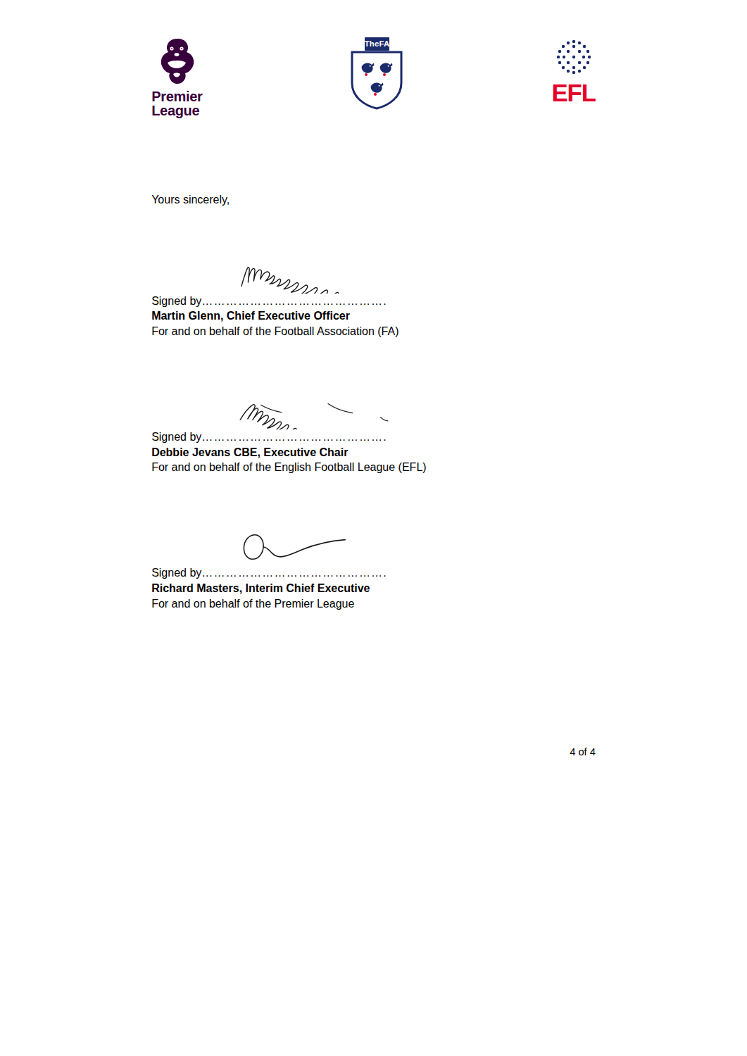Premier
League
TheFA
EFL
Yours sincerely,
Signed by……………………………………….
Martin Glenn, Chief Executive Officer
For and on behalf of the Football Association (FA)
Signed by……………………………………….
Debbie Jevans CBE, Executive Chair
For and on behalf of the English Football League (EFL)
Signed by……………………………………….
Richard Masters, Interim Chief Executive
For and on behalf of the Premier League
4 of 4